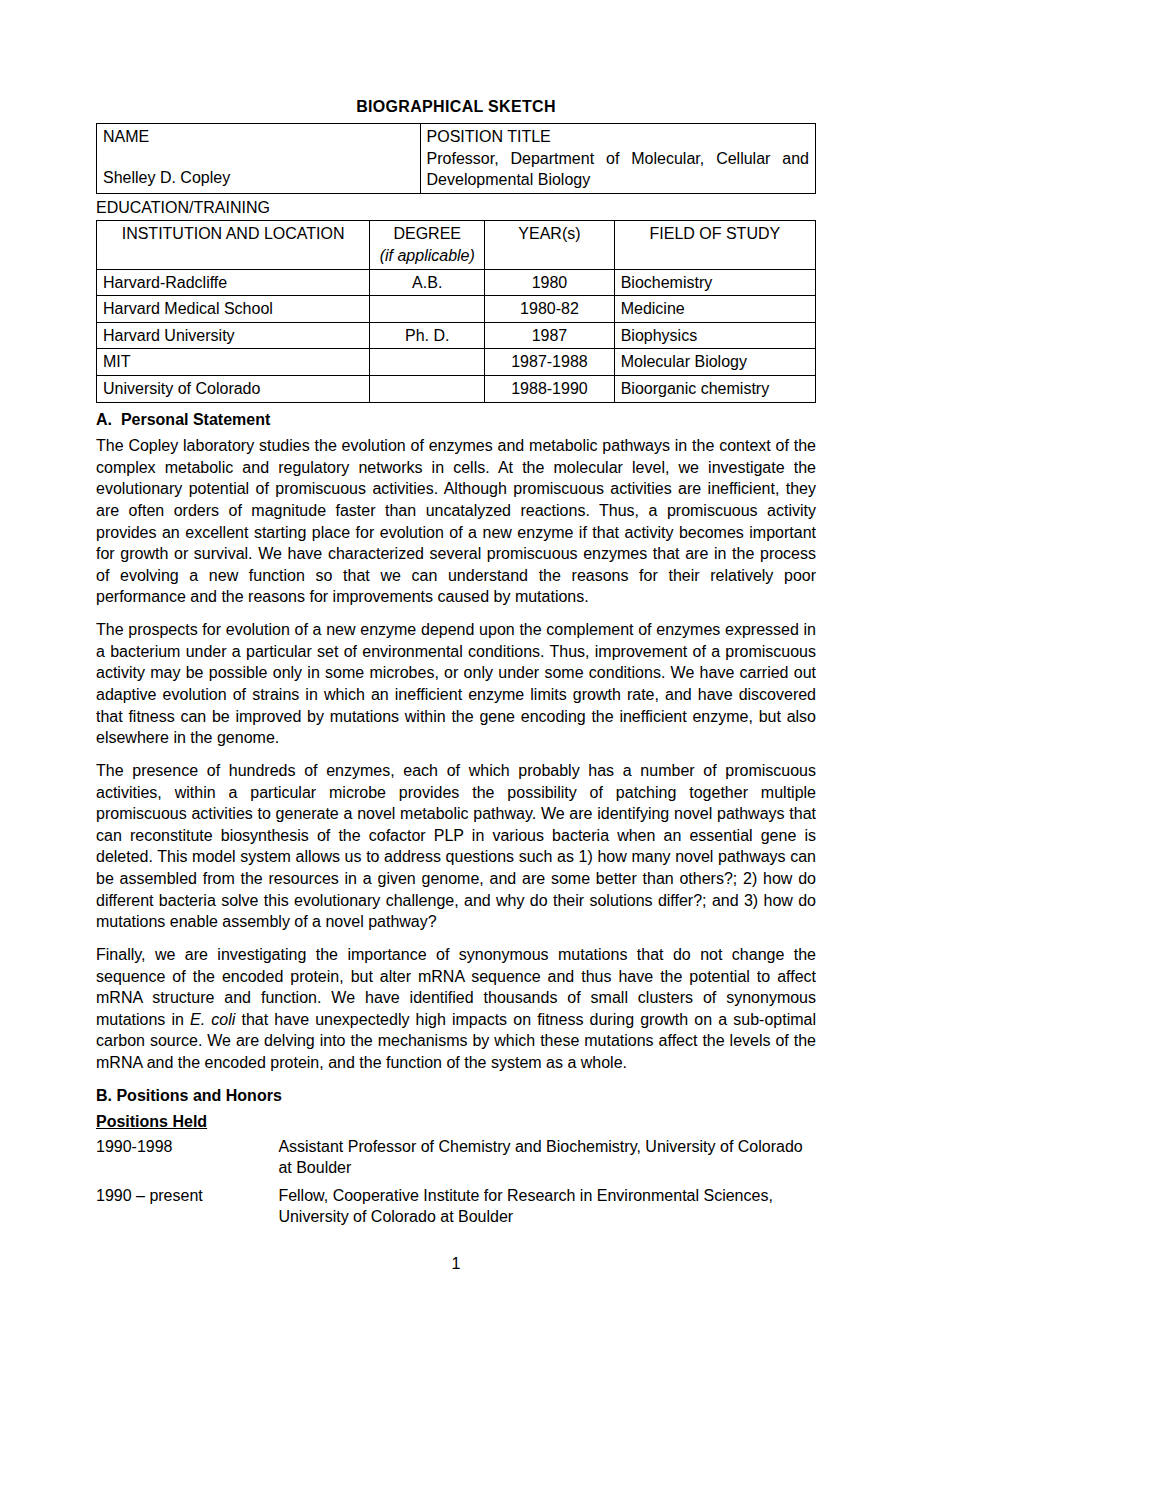BIOGRAPHICAL SKETCH
| NAME Shelley D. Copley | POSITION TITLE Professor, Department of Molecular, Cellular and Developmental Biology |
EDUCATION/TRAINING
| INSTITUTION AND LOCATION | DEGREE (if applicable) | YEAR(s) | FIELD OF STUDY |
| --- | --- | --- | --- |
| Harvard-Radcliffe | A.B. | 1980 | Biochemistry |
| Harvard Medical School | | 1980-82 | Medicine |
| Harvard University | Ph. D. | 1987 | Biophysics |
| MIT | | 1987-1988 | Molecular Biology |
| University of Colorado | | 1988-1990 | Bioorganic chemistry |
A. Personal Statement
The Copley laboratory studies the evolution of enzymes and metabolic pathways in the context of the complex metabolic and regulatory networks in cells. At the molecular level, we investigate the evolutionary potential of promiscuous activities. Although promiscuous activities are inefficient, they are often orders of magnitude faster than uncatalyzed reactions. Thus, a promiscuous activity provides an excellent starting place for evolution of a new enzyme if that activity becomes important for growth or survival. We have characterized several promiscuous enzymes that are in the process of evolving a new function so that we can understand the reasons for their relatively poor performance and the reasons for improvements caused by mutations.
The prospects for evolution of a new enzyme depend upon the complement of enzymes expressed in a bacterium under a particular set of environmental conditions. Thus, improvement of a promiscuous activity may be possible only in some microbes, or only under some conditions. We have carried out adaptive evolution of strains in which an inefficient enzyme limits growth rate, and have discovered that fitness can be improved by mutations within the gene encoding the inefficient enzyme, but also elsewhere in the genome.
The presence of hundreds of enzymes, each of which probably has a number of promiscuous activities, within a particular microbe provides the possibility of patching together multiple promiscuous activities to generate a novel metabolic pathway. We are identifying novel pathways that can reconstitute biosynthesis of the cofactor PLP in various bacteria when an essential gene is deleted. This model system allows us to address questions such as 1) how many novel pathways can be assembled from the resources in a given genome, and are some better than others?; 2) how do different bacteria solve this evolutionary challenge, and why do their solutions differ?; and 3) how do mutations enable assembly of a novel pathway?
Finally, we are investigating the importance of synonymous mutations that do not change the sequence of the encoded protein, but alter mRNA sequence and thus have the potential to affect mRNA structure and function. We have identified thousands of small clusters of synonymous mutations in E. coli that have unexpectedly high impacts on fitness during growth on a sub-optimal carbon source. We are delving into the mechanisms by which these mutations affect the levels of the mRNA and the encoded protein, and the function of the system as a whole.
B. Positions and Honors
Positions Held
| 1990-1998 | Assistant Professor of Chemistry and Biochemistry, University of Colorado at Boulder |
| 1990 – present | Fellow, Cooperative Institute for Research in Environmental Sciences, University of Colorado at Boulder |
1